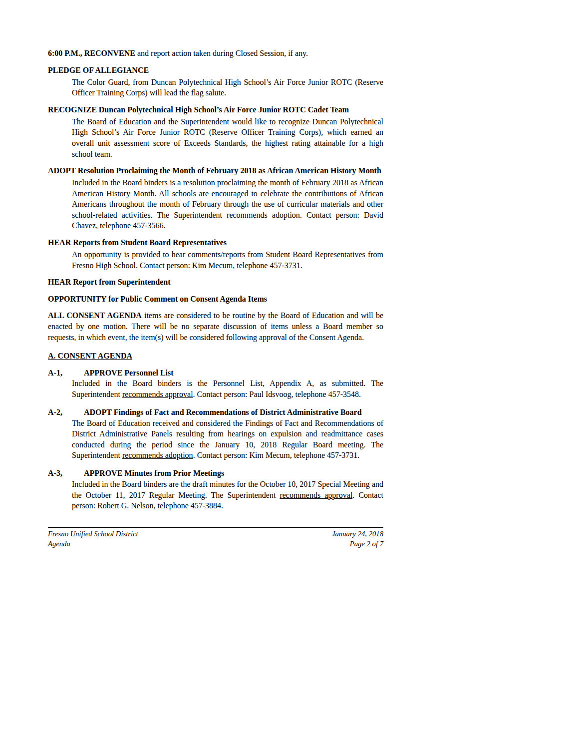6:00 P.M., RECONVENE and report action taken during Closed Session, if any.
PLEDGE OF ALLEGIANCE
The Color Guard, from Duncan Polytechnical High School’s Air Force Junior ROTC (Reserve Officer Training Corps) will lead the flag salute.
RECOGNIZE Duncan Polytechnical High School’s Air Force Junior ROTC Cadet Team
The Board of Education and the Superintendent would like to recognize Duncan Polytechnical High School’s Air Force Junior ROTC (Reserve Officer Training Corps), which earned an overall unit assessment score of Exceeds Standards, the highest rating attainable for a high school team.
ADOPT Resolution Proclaiming the Month of February 2018 as African American History Month
Included in the Board binders is a resolution proclaiming the month of February 2018 as African American History Month. All schools are encouraged to celebrate the contributions of African Americans throughout the month of February through the use of curricular materials and other school-related activities. The Superintendent recommends adoption. Contact person: David Chavez, telephone 457-3566.
HEAR Reports from Student Board Representatives
An opportunity is provided to hear comments/reports from Student Board Representatives from Fresno High School. Contact person: Kim Mecum, telephone 457-3731.
HEAR Report from Superintendent
OPPORTUNITY for Public Comment on Consent Agenda Items
ALL CONSENT AGENDA items are considered to be routine by the Board of Education and will be enacted by one motion. There will be no separate discussion of items unless a Board member so requests, in which event, the item(s) will be considered following approval of the Consent Agenda.
A. CONSENT AGENDA
| A-1, | APPROVE Personnel List |
Included in the Board binders is the Personnel List, Appendix A, as submitted. The Superintendent recommends approval. Contact person: Paul Idsvoog, telephone 457-3548.
| A-2, | ADOPT Findings of Fact and Recommendations of District Administrative Board |
The Board of Education received and considered the Findings of Fact and Recommendations of District Administrative Panels resulting from hearings on expulsion and readmittance cases conducted during the period since the January 10, 2018 Regular Board meeting. The Superintendent recommends adoption. Contact person: Kim Mecum, telephone 457-3731.
| A-3, | APPROVE Minutes from Prior Meetings |
Included in the Board binders are the draft minutes for the October 10, 2017 Special Meeting and the October 11, 2017 Regular Meeting. The Superintendent recommends approval. Contact person: Robert G. Nelson, telephone 457-3884.
Fresno Unified School District January 24, 2018
Agenda Page 2 of 7